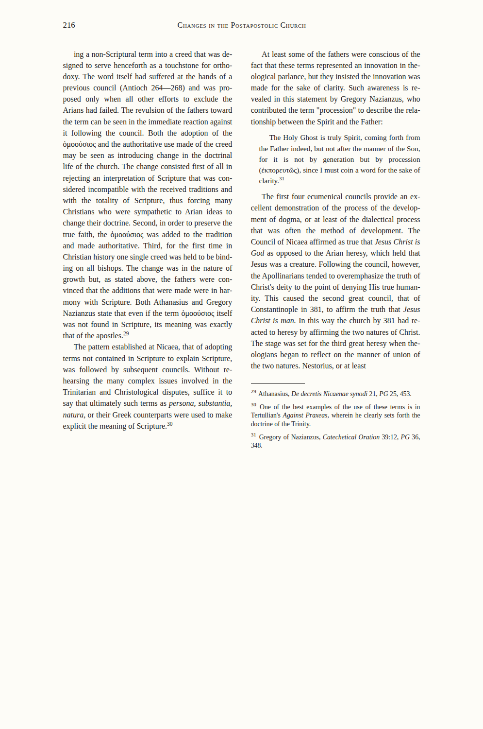216
Changes in the Postapostolic Church
ing a non-Scriptural term into a creed that was designed to serve henceforth as a touchstone for orthodoxy. The word itself had suffered at the hands of a previous council (Antioch 264—268) and was proposed only when all other efforts to exclude the Arians had failed. The revulsion of the fathers toward the term can be seen in the immediate reaction against it following the council. Both the adoption of the ὁμοούσιος and the authoritative use made of the creed may be seen as introducing change in the doctrinal life of the church. The change consisted first of all in rejecting an interpretation of Scripture that was considered incompatible with the received traditions and with the totality of Scripture, thus forcing many Christians who were sympathetic to Arian ideas to change their doctrine. Second, in order to preserve the true faith, the ὁμοούσιος was added to the tradition and made authoritative. Third, for the first time in Christian history one single creed was held to be binding on all bishops. The change was in the nature of growth but, as stated above, the fathers were convinced that the additions that were made were in harmony with Scripture. Both Athanasius and Gregory Nazianzus state that even if the term ὁμοούσιος itself was not found in Scripture, its meaning was exactly that of the apostles.29
The pattern established at Nicaea, that of adopting terms not contained in Scripture to explain Scripture, was followed by subsequent councils. Without rehearsing the many complex issues involved in the Trinitarian and Christological disputes, suffice it to say that ultimately such terms as persona, substantia, natura, or their Greek counterparts were used to make explicit the meaning of Scripture.30
At least some of the fathers were conscious of the fact that these terms represented an innovation in theological parlance, but they insisted the innovation was made for the sake of clarity. Such awareness is revealed in this statement by Gregory Nazianzus, who contributed the term "procession" to describe the relationship between the Spirit and the Father:
The Holy Ghost is truly Spirit, coming forth from the Father indeed, but not after the manner of the Son, for it is not by generation but by procession (ἐκπορευτῶς), since I must coin a word for the sake of clarity.31
The first four ecumenical councils provide an excellent demonstration of the process of the development of dogma, or at least of the dialectical process that was often the method of development. The Council of Nicaea affirmed as true that Jesus Christ is God as opposed to the Arian heresy, which held that Jesus was a creature. Following the council, however, the Apollinarians tended to overemphasize the truth of Christ's deity to the point of denying His true humanity. This caused the second great council, that of Constantinople in 381, to affirm the truth that Jesus Christ is man. In this way the church by 381 had reacted to heresy by affirming the two natures of Christ. The stage was set for the third great heresy when theologians began to reflect on the manner of union of the two natures. Nestorius, or at least
29 Athanasius, De decretis Nicaenae synodi 21, PG 25, 453.
30 One of the best examples of the use of these terms is in Tertullian's Against Praxeas, wherein he clearly sets forth the doctrine of the Trinity.
31 Gregory of Nazianzus, Catechetical Oration 39:12, PG 36, 348.